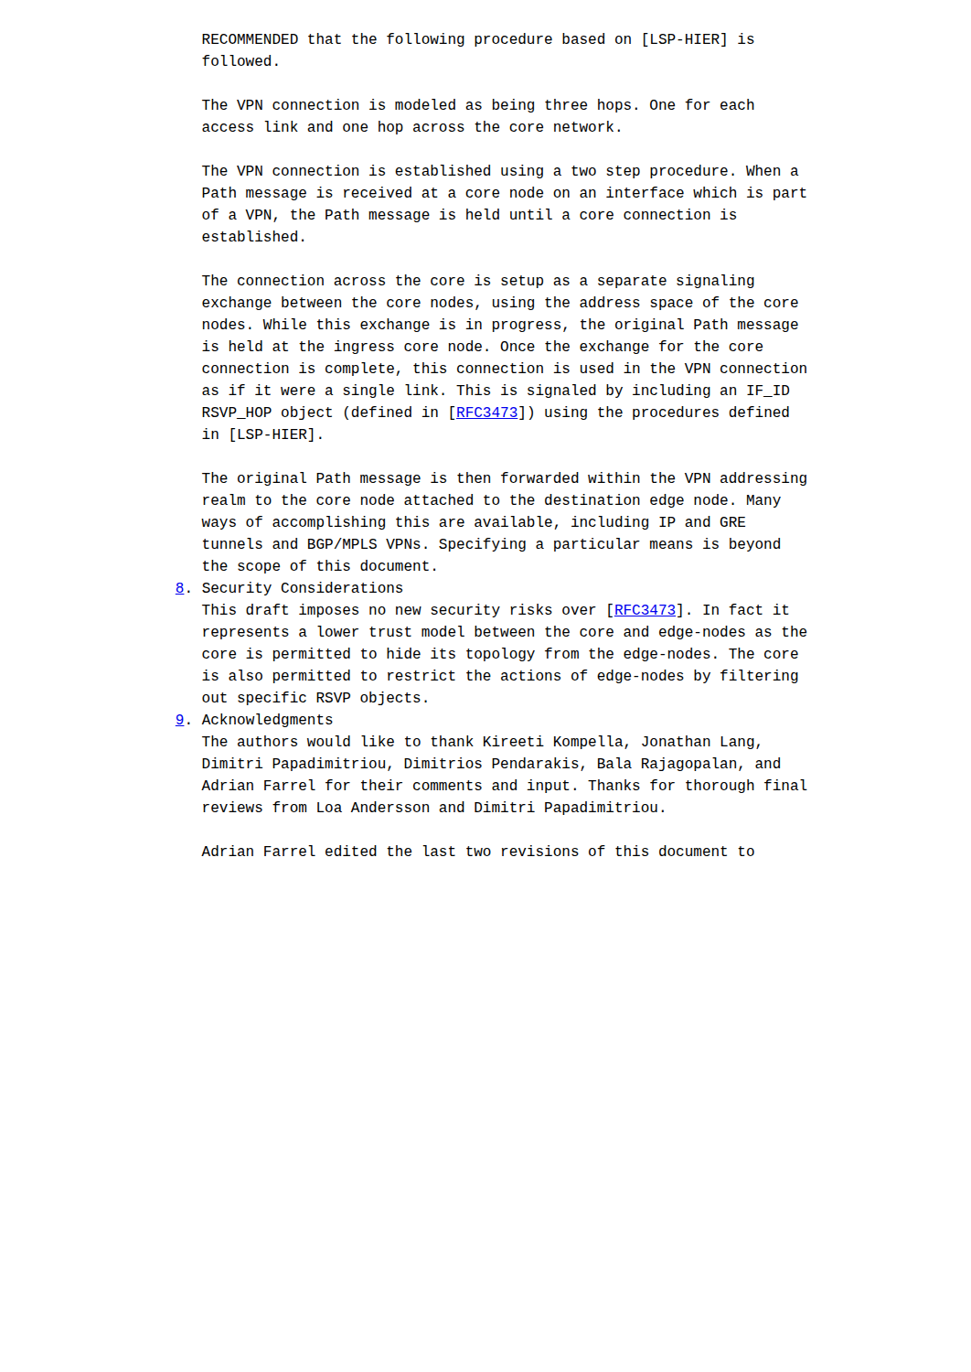RECOMMENDED that the following procedure based on [LSP-HIER] is
      followed.

      The VPN connection is modeled as being three hops. One for each
      access link and one hop across the core network.

      The VPN connection is established using a two step procedure. When a
      Path message is received at a core node on an interface which is part
      of a VPN, the Path message is held until a core connection is
      established.

      The connection across the core is setup as a separate signaling
      exchange between the core nodes, using the address space of the core
      nodes. While this exchange is in progress, the original Path message
      is held at the ingress core node. Once the exchange for the core
      connection is complete, this connection is used in the VPN connection
      as if it were a single link. This is signaled by including an IF_ID
      RSVP_HOP object (defined in [RFC3473]) using the procedures defined
      in [LSP-HIER].

      The original Path message is then forwarded within the VPN addressing
      realm to the core node attached to the destination edge node. Many
      ways of accomplishing this are available, including IP and GRE
      tunnels and BGP/MPLS VPNs. Specifying a particular means is beyond
      the scope of this document.
   8. Security Considerations
      This draft imposes no new security risks over [RFC3473]. In fact it
      represents a lower trust model between the core and edge-nodes as the
      core is permitted to hide its topology from the edge-nodes. The core
      is also permitted to restrict the actions of edge-nodes by filtering
      out specific RSVP objects.
   9. Acknowledgments
      The authors would like to thank Kireeti Kompella, Jonathan Lang,
      Dimitri Papadimitriou, Dimitrios Pendarakis, Bala Rajagopalan, and
      Adrian Farrel for their comments and input. Thanks for thorough final
      reviews from Loa Andersson and Dimitri Papadimitriou.

      Adrian Farrel edited the last two revisions of this document to